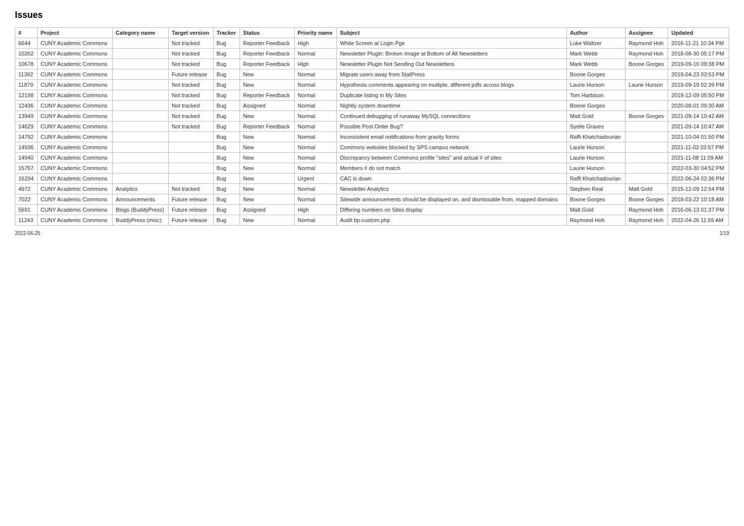Issues
| # | Project | Category name | Target version | Tracker | Status | Priority name | Subject | Author | Assignee | Updated |
| --- | --- | --- | --- | --- | --- | --- | --- | --- | --- | --- |
| 6644 | CUNY Academic Commons | | Not tracked | Bug | Reporter Feedback | High | White Screen at Login Pge | Luke Waltzer | Raymond Hoh | 2016-11-21 10:34 PM |
| 10262 | CUNY Academic Commons | | Not tracked | Bug | Reporter Feedback | Normal | Newsletter Plugin: Broken Image at Bottom of All Newsletters | Mark Webb | Raymond Hoh | 2018-08-30 05:17 PM |
| 10678 | CUNY Academic Commons | | Not tracked | Bug | Reporter Feedback | High | Newsletter Plugin Not Sending Out Newsletters | Mark Webb | Boone Gorges | 2019-09-16 09:38 PM |
| 11392 | CUNY Academic Commons | | Future release | Bug | New | Normal | Migrate users away from StatPress | Boone Gorges | | 2019-04-23 03:53 PM |
| 11879 | CUNY Academic Commons | | Not tracked | Bug | New | Normal | Hypothesis comments appearing on multiple, different pdfs across blogs | Laurie Hurson | Laurie Hurson | 2019-09-19 02:39 PM |
| 12198 | CUNY Academic Commons | | Not tracked | Bug | Reporter Feedback | Normal | Duplicate listing in My Sites | Tom Harbison | | 2019-12-09 05:50 PM |
| 12436 | CUNY Academic Commons | | Not tracked | Bug | Assigned | Normal | Nightly system downtime | Boone Gorges | | 2020-08-01 09:30 AM |
| 13949 | CUNY Academic Commons | | Not tracked | Bug | New | Normal | Continued debugging of runaway MySQL connections | Matt Gold | Boone Gorges | 2021-09-14 10:42 AM |
| 14629 | CUNY Academic Commons | | Not tracked | Bug | Reporter Feedback | Normal | Possible Post Order Bug? | Syelle Graves | | 2021-09-14 10:47 AM |
| 14792 | CUNY Academic Commons | | | Bug | New | Normal | Inconsistent email notifications from gravity forms | Raffi Khatchadourian | | 2021-10-04 01:50 PM |
| 14936 | CUNY Academic Commons | | | Bug | New | Normal | Commons websites blocked by SPS campus network | Laurie Hurson | | 2021-11-03 03:57 PM |
| 14940 | CUNY Academic Commons | | | Bug | New | Normal | Discrepancy between Commons profile "sites" and actual # of sites | Laurie Hurson | | 2021-11-08 11:09 AM |
| 15757 | CUNY Academic Commons | | | Bug | New | Normal | Members # do not match | Laurie Hurson | | 2022-03-30 04:52 PM |
| 16294 | CUNY Academic Commons | | | Bug | New | Urgent | CAC is down | Raffi Khatchadourian | | 2022-06-24 02:36 PM |
| 4972 | CUNY Academic Commons | Analytics | Not tracked | Bug | New | Normal | Newsletter Analytics | Stephen Real | Matt Gold | 2015-12-09 12:54 PM |
| 7022 | CUNY Academic Commons | Announcements | Future release | Bug | New | Normal | Sitewide announcements should be displayed on, and dismissable from, mapped domains | Boone Gorges | Boone Gorges | 2018-03-22 10:18 AM |
| 5691 | CUNY Academic Commons | Blogs (BuddyPress) | Future release | Bug | Assigned | High | Differing numbers on Sites display | Matt Gold | Raymond Hoh | 2016-06-13 01:37 PM |
| 11243 | CUNY Academic Commons | BuddyPress (misc) | Future release | Bug | New | Normal | Audit bp-custom.php | Raymond Hoh | Raymond Hoh | 2022-04-26 11:59 AM |
2022-06-25 1/19